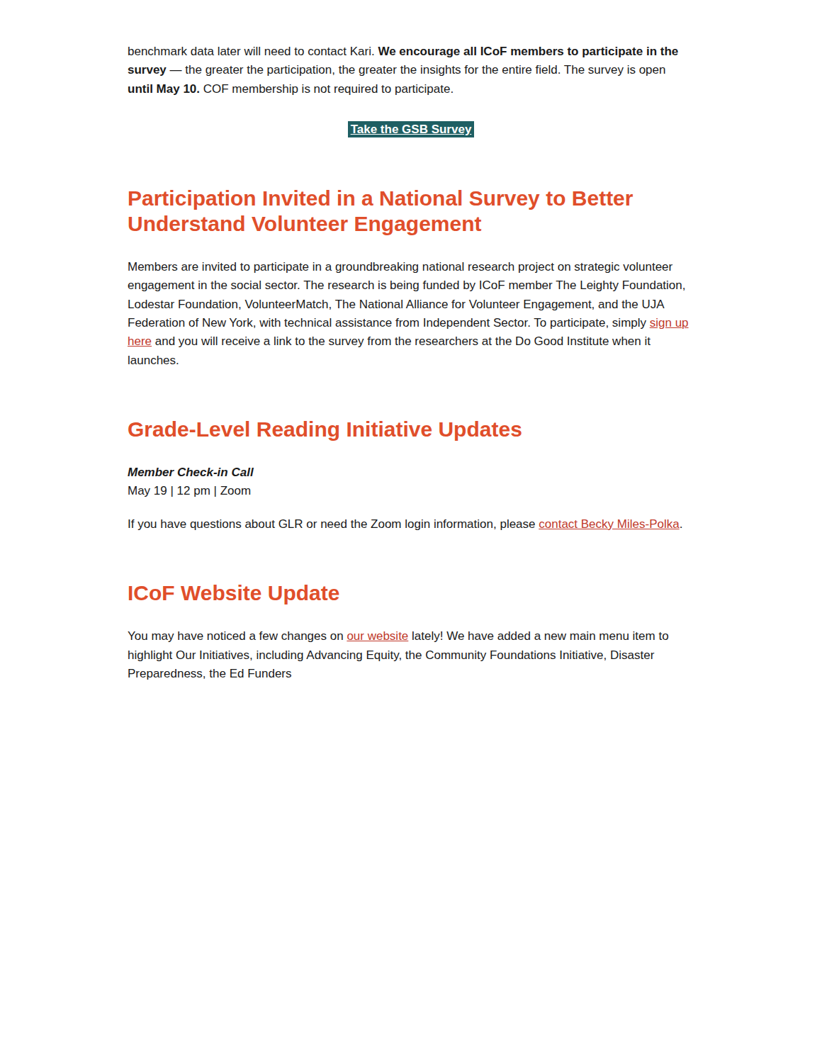benchmark data later will need to contact Kari. We encourage all ICoF members to participate in the survey — the greater the participation, the greater the insights for the entire field. The survey is open until May 10. COF membership is not required to participate.
Take the GSB Survey
Participation Invited in a National Survey to Better Understand Volunteer Engagement
Members are invited to participate in a groundbreaking national research project on strategic volunteer engagement in the social sector. The research is being funded by ICoF member The Leighty Foundation, Lodestar Foundation, VolunteerMatch, The National Alliance for Volunteer Engagement, and the UJA Federation of New York, with technical assistance from Independent Sector. To participate, simply sign up here and you will receive a link to the survey from the researchers at the Do Good Institute when it launches.
Grade-Level Reading Initiative Updates
Member Check-in Call
May 19 | 12 pm | Zoom
If you have questions about GLR or need the Zoom login information, please contact Becky Miles-Polka.
ICoF Website Update
You may have noticed a few changes on our website lately! We have added a new main menu item to highlight Our Initiatives, including Advancing Equity, the Community Foundations Initiative, Disaster Preparedness, the Ed Funders